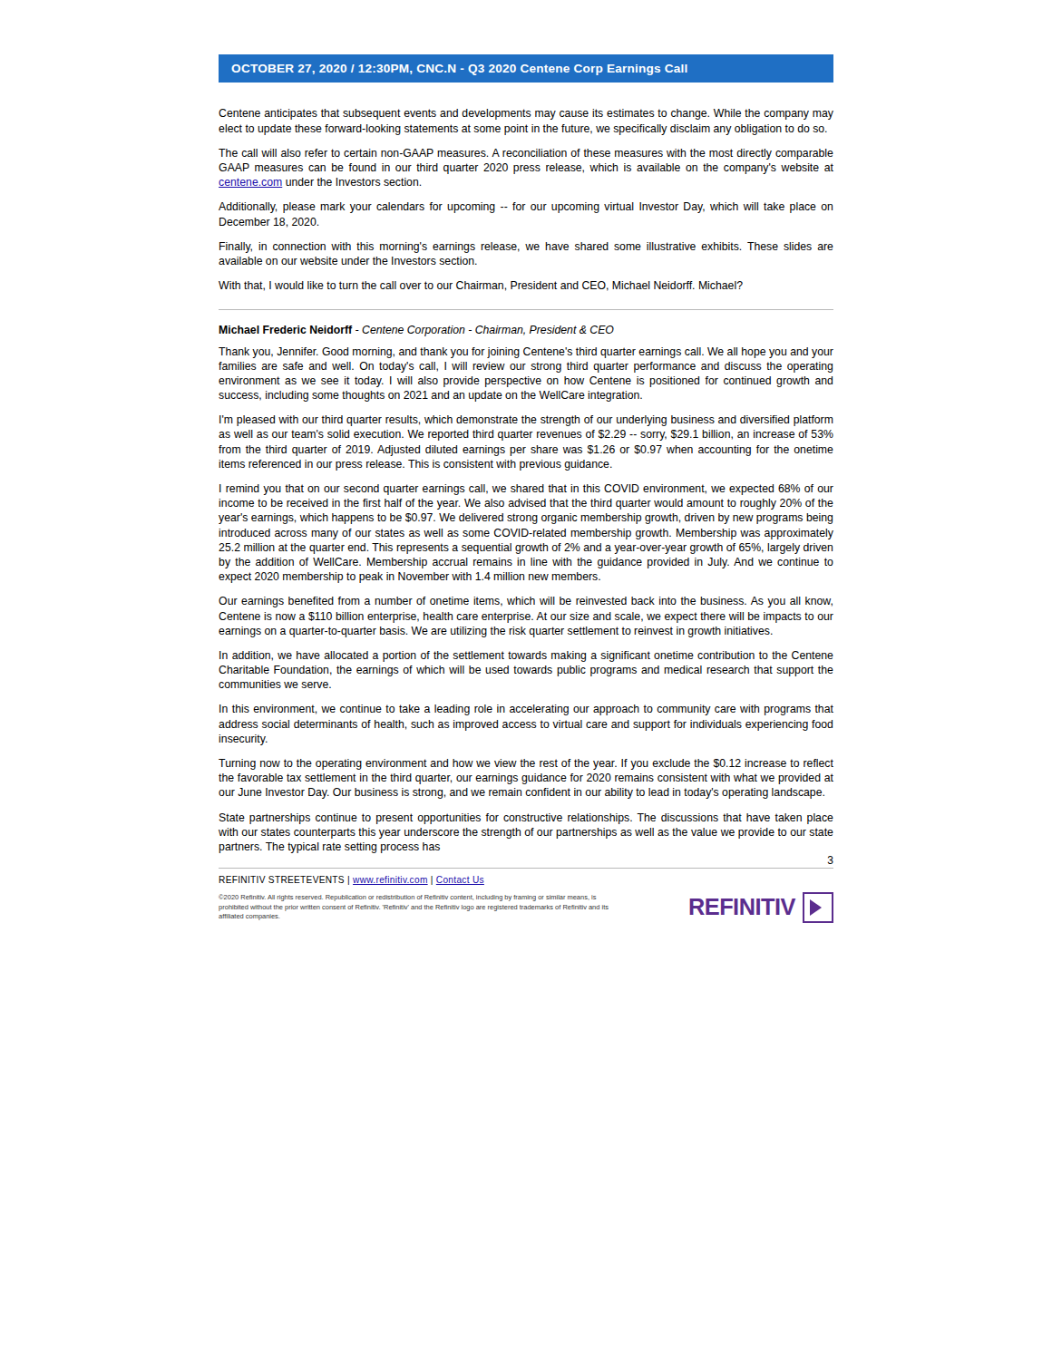OCTOBER 27, 2020 / 12:30PM, CNC.N - Q3 2020 Centene Corp Earnings Call
Centene anticipates that subsequent events and developments may cause its estimates to change. While the company may elect to update these forward-looking statements at some point in the future, we specifically disclaim any obligation to do so.
The call will also refer to certain non-GAAP measures. A reconciliation of these measures with the most directly comparable GAAP measures can be found in our third quarter 2020 press release, which is available on the company's website at centene.com under the Investors section.
Additionally, please mark your calendars for upcoming -- for our upcoming virtual Investor Day, which will take place on December 18, 2020.
Finally, in connection with this morning's earnings release, we have shared some illustrative exhibits. These slides are available on our website under the Investors section.
With that, I would like to turn the call over to our Chairman, President and CEO, Michael Neidorff. Michael?
Michael Frederic Neidorff - Centene Corporation - Chairman, President & CEO
Thank you, Jennifer. Good morning, and thank you for joining Centene's third quarter earnings call. We all hope you and your families are safe and well. On today's call, I will review our strong third quarter performance and discuss the operating environment as we see it today. I will also provide perspective on how Centene is positioned for continued growth and success, including some thoughts on 2021 and an update on the WellCare integration.
I'm pleased with our third quarter results, which demonstrate the strength of our underlying business and diversified platform as well as our team's solid execution. We reported third quarter revenues of $2.29 -- sorry, $29.1 billion, an increase of 53% from the third quarter of 2019. Adjusted diluted earnings per share was $1.26 or $0.97 when accounting for the onetime items referenced in our press release. This is consistent with previous guidance.
I remind you that on our second quarter earnings call, we shared that in this COVID environment, we expected 68% of our income to be received in the first half of the year. We also advised that the third quarter would amount to roughly 20% of the year's earnings, which happens to be $0.97. We delivered strong organic membership growth, driven by new programs being introduced across many of our states as well as some COVID-related membership growth. Membership was approximately 25.2 million at the quarter end. This represents a sequential growth of 2% and a year-over-year growth of 65%, largely driven by the addition of WellCare. Membership accrual remains in line with the guidance provided in July. And we continue to expect 2020 membership to peak in November with 1.4 million new members.
Our earnings benefited from a number of onetime items, which will be reinvested back into the business. As you all know, Centene is now a $110 billion enterprise, health care enterprise. At our size and scale, we expect there will be impacts to our earnings on a quarter-to-quarter basis. We are utilizing the risk quarter settlement to reinvest in growth initiatives.
In addition, we have allocated a portion of the settlement towards making a significant onetime contribution to the Centene Charitable Foundation, the earnings of which will be used towards public programs and medical research that support the communities we serve.
In this environment, we continue to take a leading role in accelerating our approach to community care with programs that address social determinants of health, such as improved access to virtual care and support for individuals experiencing food insecurity.
Turning now to the operating environment and how we view the rest of the year. If you exclude the $0.12 increase to reflect the favorable tax settlement in the third quarter, our earnings guidance for 2020 remains consistent with what we provided at our June Investor Day. Our business is strong, and we remain confident in our ability to lead in today's operating landscape.
State partnerships continue to present opportunities for constructive relationships. The discussions that have taken place with our states counterparts this year underscore the strength of our partnerships as well as the value we provide to our state partners. The typical rate setting process has
3
REFINITIV STREETEVENTS | www.refinitiv.com | Contact Us
©2020 Refinitiv. All rights reserved. Republication or redistribution of Refinitiv content, including by framing or similar means, is prohibited without the prior written consent of Refinitiv. 'Refinitiv' and the Refinitiv logo are registered trademarks of Refinitiv and its affiliated companies.
REFINITIV